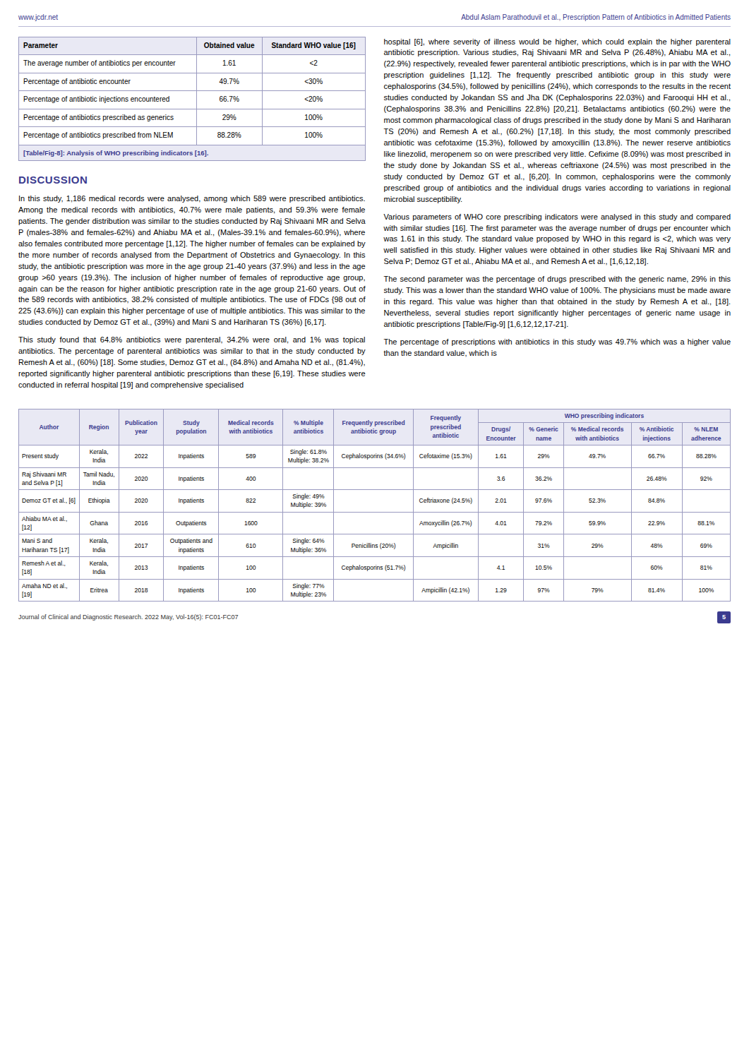www.jcdr.net
Abdul Aslam Parathoduvil et al., Prescription Pattern of Antibiotics in Admitted Patients
| Parameter | Obtained value | Standard WHO value [16] |
| --- | --- | --- |
| The average number of antibiotics per encounter | 1.61 | <2 |
| Percentage of antibiotic encounter | 49.7% | <30% |
| Percentage of antibiotic injections encountered | 66.7% | <20% |
| Percentage of antibiotics prescribed as generics | 29% | 100% |
| Percentage of antibiotics prescribed from NLEM | 88.28% | 100% |
[Table/Fig-8]: Analysis of WHO prescribing indicators [16].
DISCUSSION
In this study, 1,186 medical records were analysed, among which 589 were prescribed antibiotics. Among the medical records with antibiotics, 40.7% were male patients, and 59.3% were female patients. The gender distribution was similar to the studies conducted by Raj Shivaani MR and Selva P (males-38% and females-62%) and Ahiabu MA et al., (Males-39.1% and females-60.9%), where also females contributed more percentage [1,12]. The higher number of females can be explained by the more number of records analysed from the Department of Obstetrics and Gynaecology. In this study, the antibiotic prescription was more in the age group 21-40 years (37.9%) and less in the age group >60 years (19.3%). The inclusion of higher number of females of reproductive age group, again can be the reason for higher antibiotic prescription rate in the age group 21-60 years. Out of the 589 records with antibiotics, 38.2% consisted of multiple antibiotics. The use of FDCs {98 out of 225 (43.6%)} can explain this higher percentage of use of multiple antibiotics. This was similar to the studies conducted by Demoz GT et al., (39%) and Mani S and Hariharan TS (36%) [6,17].
This study found that 64.8% antibiotics were parenteral, 34.2% were oral, and 1% was topical antibiotics. The percentage of parenteral antibiotics was similar to that in the study conducted by Remesh A et al., (60%) [18]. Some studies, Demoz GT et al., (84.8%) and Amaha ND et al., (81.4%), reported significantly higher parenteral antibiotic prescriptions than these [6,19]. These studies were conducted in referral hospital [19] and comprehensive specialised
hospital [6], where severity of illness would be higher, which could explain the higher parenteral antibiotic prescription. Various studies, Raj Shivaani MR and Selva P (26.48%), Ahiabu MA et al., (22.9%) respectively, revealed fewer parenteral antibiotic prescriptions, which is in par with the WHO prescription guidelines [1,12]. The frequently prescribed antibiotic group in this study were cephalosporins (34.5%), followed by penicillins (24%), which corresponds to the results in the recent studies conducted by Jokandan SS and Jha DK (Cephalosporins 22.03%) and Farooqui HH et al., (Cephalosporins 38.3% and Penicillins 22.8%) [20,21]. Betalactams antibiotics (60.2%) were the most common pharmacological class of drugs prescribed in the study done by Mani S and Hariharan TS (20%) and Remesh A et al., (60.2%) [17,18]. In this study, the most commonly prescribed antibiotic was cefotaxime (15.3%), followed by amoxycillin (13.8%). The newer reserve antibiotics like linezolid, meropenem so on were prescribed very little. Cefixime (8.09%) was most prescribed in the study done by Jokandan SS et al., whereas ceftriaxone (24.5%) was most prescribed in the study conducted by Demoz GT et al., [6,20]. In common, cephalosporins were the commonly prescribed group of antibiotics and the individual drugs varies according to variations in regional microbial susceptibility.
Various parameters of WHO core prescribing indicators were analysed in this study and compared with similar studies [16]. The first parameter was the average number of drugs per encounter which was 1.61 in this study. The standard value proposed by WHO in this regard is <2, which was very well satisfied in this study. Higher values were obtained in other studies like Raj Shivaani MR and Selva P; Demoz GT et al., Ahiabu MA et al., and Remesh A et al., [1,6,12,18].
The second parameter was the percentage of drugs prescribed with the generic name, 29% in this study. This was a lower than the standard WHO value of 100%. The physicians must be made aware in this regard. This value was higher than that obtained in the study by Remesh A et al., [18]. Nevertheless, several studies report significantly higher percentages of generic name usage in antibiotic prescriptions [Table/Fig-9] [1,6,12,12,17-21].
The percentage of prescriptions with antibiotics in this study was 49.7% which was a higher value than the standard value, which is
| Author | Region | Publication year | Study population | Medical records with antibiotics | % Multiple antibiotics | Frequently prescribed antibiotic group | Frequently prescribed antibiotic | WHO prescribing indicators |
| --- | --- | --- | --- | --- | --- | --- | --- | --- |
| Drugs/ Encounter | % Generic name | % Medical records with antibiotics | % Antibiotic injections | % NLEM adherence |
| Present study | Kerala, India | 2022 | Inpatients | 589 | Single: 61.8% Multiple: 38.2% | Cephalosporins (34.6%) | Cefotaxime (15.3%) | 1.61 | 29% | 49.7% | 66.7% | 88.28% |
| Raj Shivaani MR and Selva P [1] | Tamil Nadu, India | 2020 | Inpatients | 400 | | | | 3.6 | 36.2% | | 26.48% | 92% |
| Demoz GT et al., [6] | Ethiopia | 2020 | Inpatients | 822 | Single: 49% Multiple: 39% | | Ceftriaxone (24.5%) | 2.01 | 97.6% | 52.3% | 84.8% | |
| Ahiabu MA et al., [12] | Ghana | 2016 | Outpatients | 1600 | | | Amoxycillin (26.7%) | 4.01 | 79.2% | 59.9% | 22.9% | 88.1% |
| Mani S and Hariharan TS [17] | Kerala, India | 2017 | Outpatients and inpatients | 610 | Single: 64% Multiple: 36% | Penicillins (20%) | Ampicillin | | 31% | 29% | 48% | 69% |
| Remesh A et al., [18] | Kerala, India | 2013 | Inpatients | 100 | | Cephalosporins (51.7%) | | 4.1 | 10.5% | | 60% | 81% |
| Amaha ND et al., [19] | Eritrea | 2018 | Inpatients | 100 | Single: 77% Multiple: 23% | | Ampicillin (42.1%) | 1.29 | 97% | 79% | 81.4% | 100% |
Journal of Clinical and Diagnostic Research. 2022 May, Vol-16(5): FC01-FC07
5